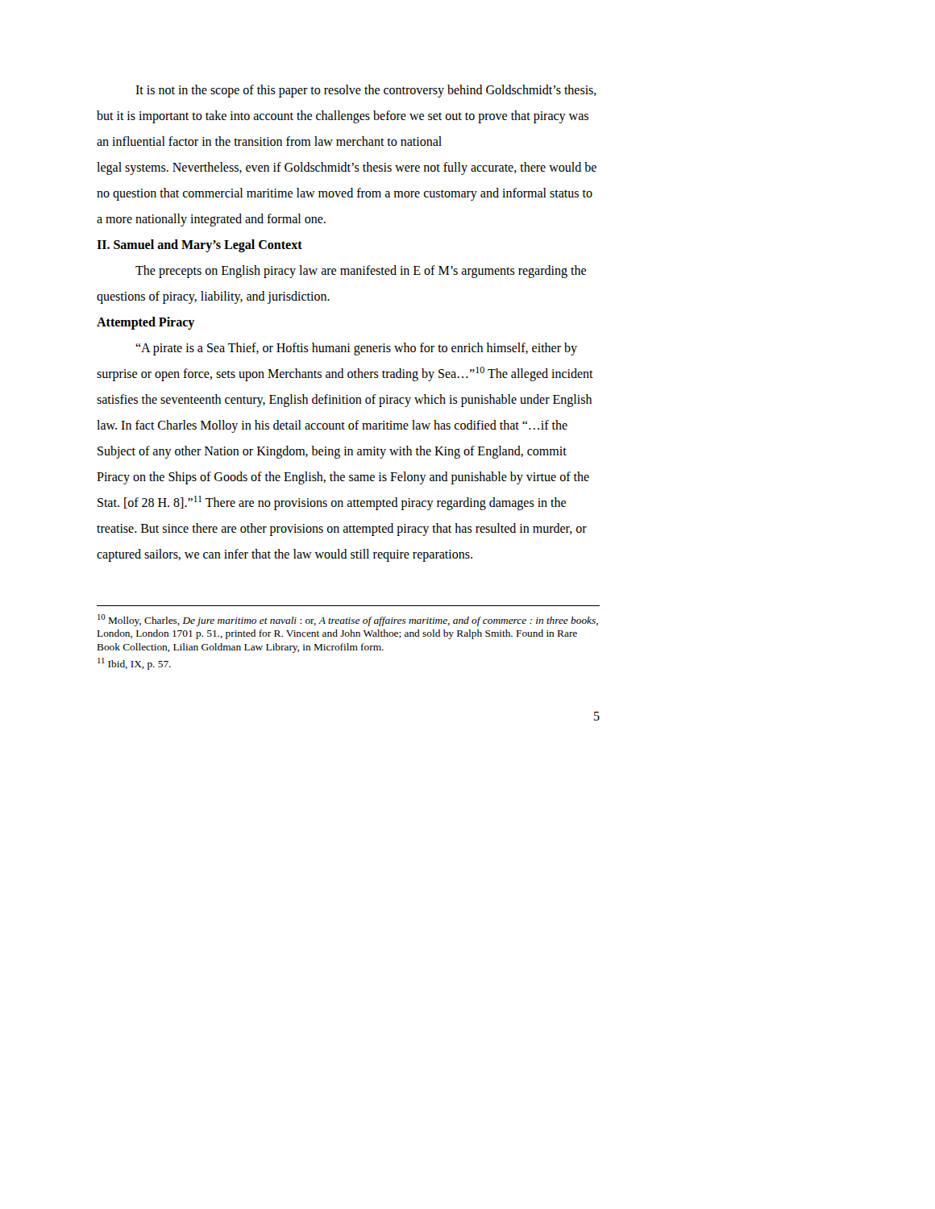It is not in the scope of this paper to resolve the controversy behind Goldschmidt’s thesis, but it is important to take into account the challenges before we set out to prove that piracy was an influential factor in the transition from law merchant to national
legal systems. Nevertheless, even if Goldschmidt’s thesis were not fully accurate, there would be no question that commercial maritime law moved from a more customary and informal status to a more nationally integrated and formal one.
II. Samuel and Mary’s Legal Context
The precepts on English piracy law are manifested in E of M’s arguments regarding the questions of piracy, liability, and jurisdiction.
Attempted Piracy
“A pirate is a Sea Thief, or Hoftis humani generis who for to enrich himself, either by surprise or open force, sets upon Merchants and others trading by Sea…”10 The alleged incident satisfies the seventeenth century, English definition of piracy which is punishable under English law. In fact Charles Molloy in his detail account of maritime law has codified that “…if the Subject of any other Nation or Kingdom, being in amity with the King of England, commit Piracy on the Ships of Goods of the English, the same is Felony and punishable by virtue of the Stat. [of 28 H. 8].”11 There are no provisions on attempted piracy regarding damages in the treatise. But since there are other provisions on attempted piracy that has resulted in murder, or captured sailors, we can infer that the law would still require reparations.
10 Molloy, Charles, De jure maritimo et navali : or, A treatise of affaires maritime, and of commerce : in three books, London, London 1701 p. 51., printed for R. Vincent and John Walthoe; and sold by Ralph Smith. Found in Rare Book Collection, Lilian Goldman Law Library, in Microfilm form.
11 Ibid, IX, p. 57.
5